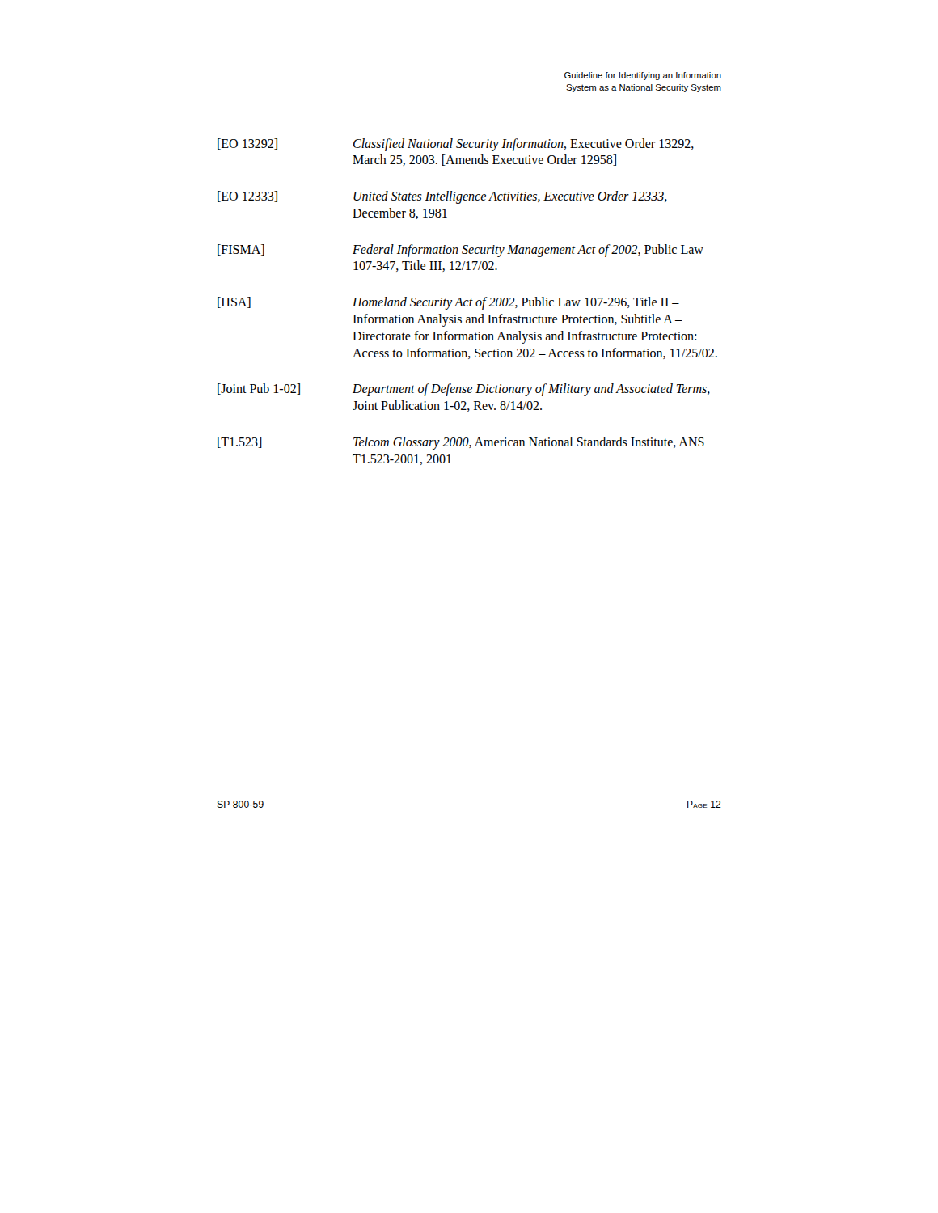Guideline for Identifying an Information
System as a National Security System
| [EO 13292] | Classified National Security Information , Executive Order 13292, March 25, 2003. [Amends Executive Order 12958] |
| [EO 12333] | United States Intelligence Activities, Executive Order 12333 , December 8, 1981 |
| [FISMA] | Federal Information Security Management Act of 2002 , Public Law 107-347, Title III, 12/17/02. |
| [HSA] | Homeland Security Act of 2002 , Public Law 107-296, Title II – Information Analysis and Infrastructure Protection, Subtitle A – Directorate for Information Analysis and Infrastructure Protection: Access to Information, Section 202 – Access to Information, 11/25/02. |
| [Joint Pub 1-02] | Department of Defense Dictionary of Military and Associated Terms , Joint Publication 1-02, Rev. 8/14/02. |
| [T1.523] | Telcom Glossary 2000 , American National Standards Institute, ANS T1.523-2001, 2001 |
SP 800-59
Page 12